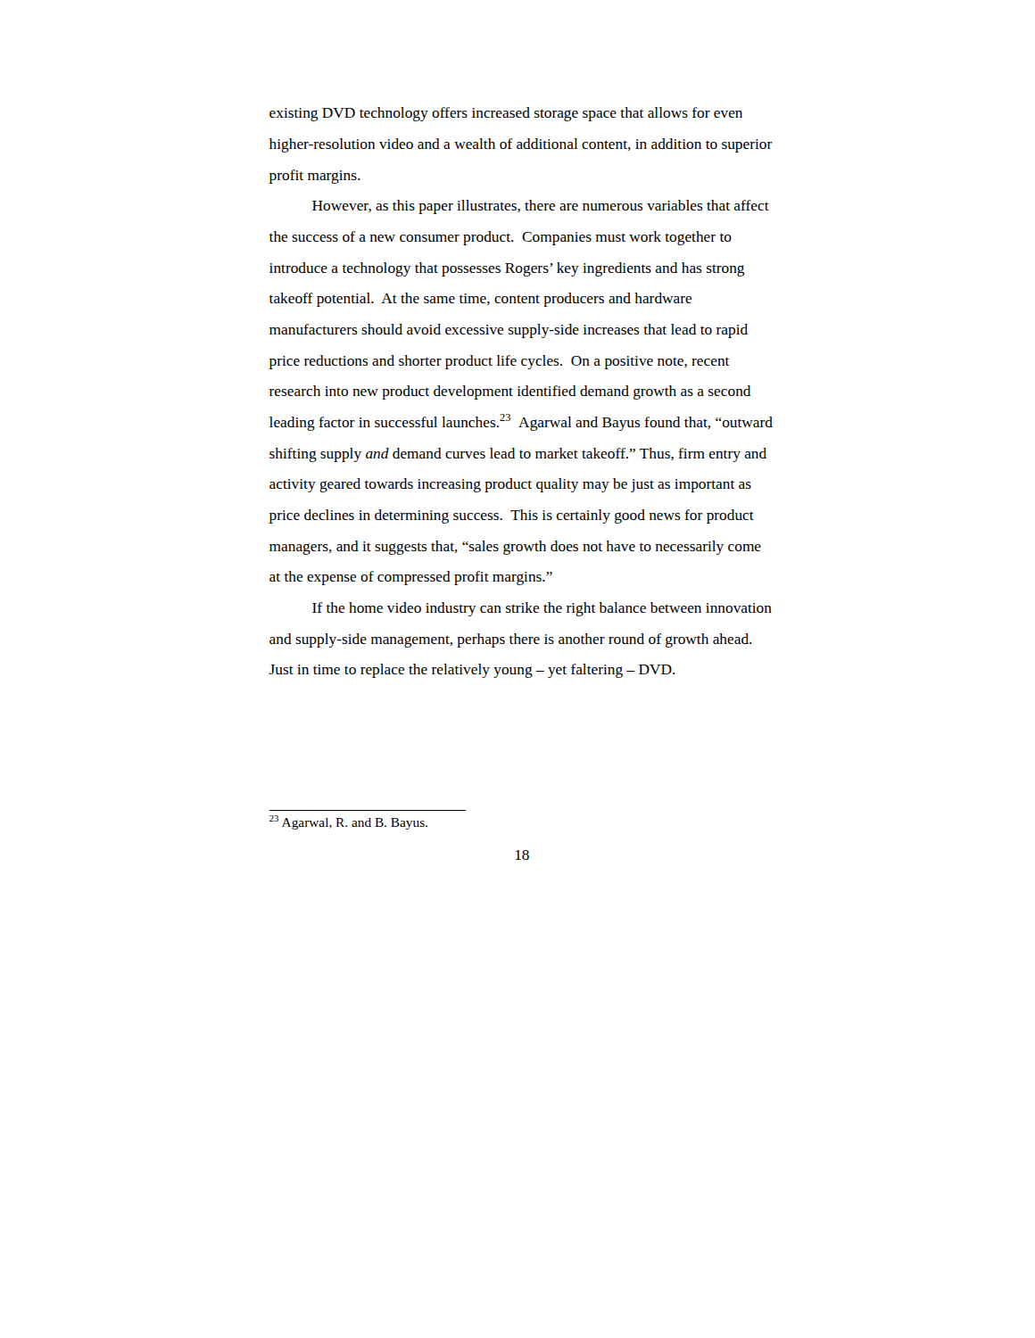existing DVD technology offers increased storage space that allows for even higher-resolution video and a wealth of additional content, in addition to superior profit margins.
However, as this paper illustrates, there are numerous variables that affect the success of a new consumer product. Companies must work together to introduce a technology that possesses Rogers’ key ingredients and has strong takeoff potential. At the same time, content producers and hardware manufacturers should avoid excessive supply-side increases that lead to rapid price reductions and shorter product life cycles. On a positive note, recent research into new product development identified demand growth as a second leading factor in successful launches.23 Agarwal and Bayus found that, “outward shifting supply and demand curves lead to market takeoff.” Thus, firm entry and activity geared towards increasing product quality may be just as important as price declines in determining success. This is certainly good news for product managers, and it suggests that, “sales growth does not have to necessarily come at the expense of compressed profit margins.”
If the home video industry can strike the right balance between innovation and supply-side management, perhaps there is another round of growth ahead. Just in time to replace the relatively young – yet faltering – DVD.
23 Agarwal, R. and B. Bayus.
18